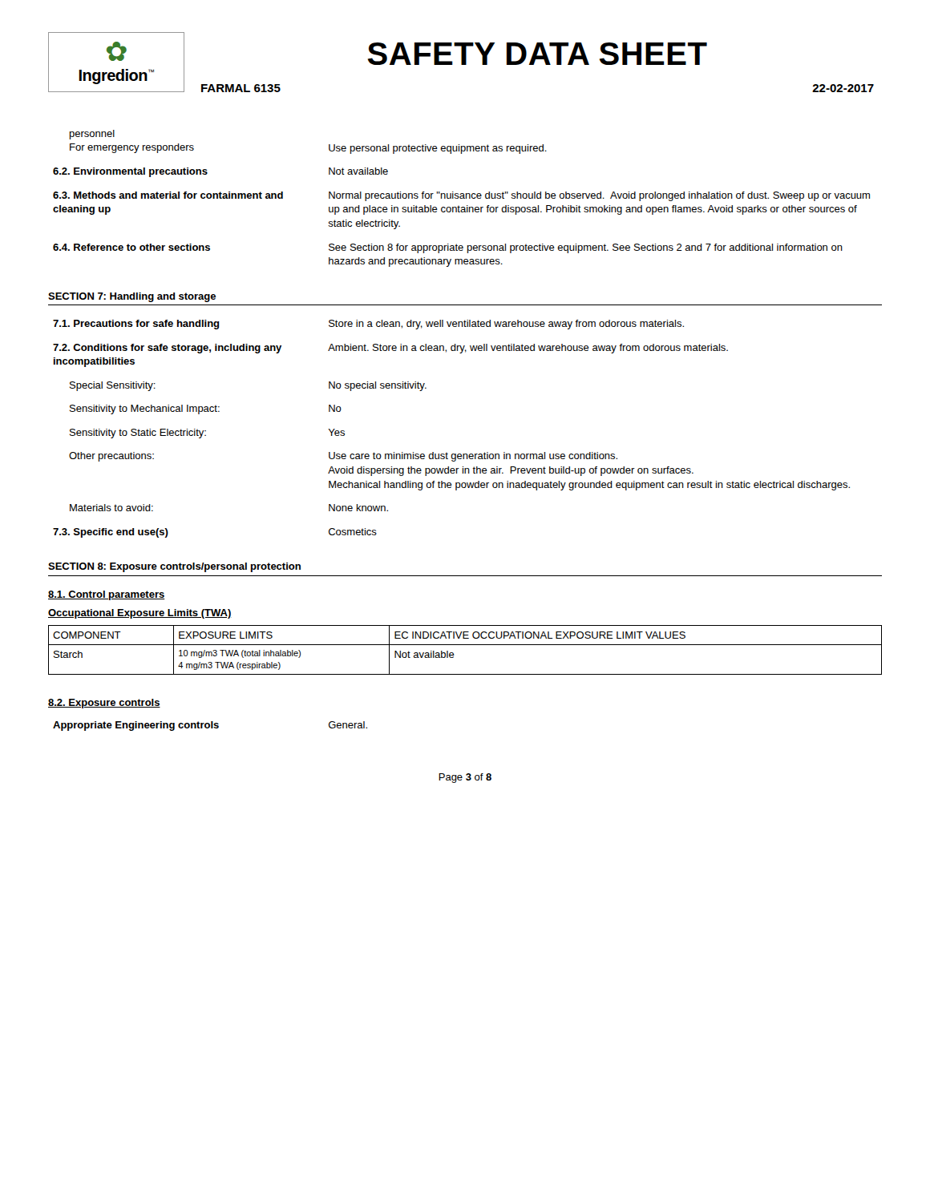✿
Ingredion™
SAFETY DATA SHEET
FARMAL 6135 22-02-2017
| personnel For emergency responders | Use personal protective equipment as required. |
| 6.2. Environmental precautions | Not available |
| 6.3. Methods and material for containment and cleaning up | Normal precautions for "nuisance dust" should be observed. Avoid prolonged inhalation of dust. Sweep up or vacuum up and place in suitable container for disposal. Prohibit smoking and open flames. Avoid sparks or other sources of static electricity. |
| 6.4. Reference to other sections | See Section 8 for appropriate personal protective equipment. See Sections 2 and 7 for additional information on hazards and precautionary measures. |
SECTION 7: Handling and storage
| 7.1. Precautions for safe handling | Store in a clean, dry, well ventilated warehouse away from odorous materials. |
| 7.2. Conditions for safe storage, including any incompatibilities | Ambient. Store in a clean, dry, well ventilated warehouse away from odorous materials. |
| Special Sensitivity: | No special sensitivity. |
| Sensitivity to Mechanical Impact: | No |
| Sensitivity to Static Electricity: | Yes |
| Other precautions: | Use care to minimise dust generation in normal use conditions. Avoid dispersing the powder in the air. Prevent build-up of powder on surfaces. Mechanical handling of the powder on inadequately grounded equipment can result in static electrical discharges. |
| Materials to avoid: | None known. |
| 7.3. Specific end use(s) | Cosmetics |
SECTION 8: Exposure controls/personal protection
8.1. Control parameters
Occupational Exposure Limits (TWA)
| COMPONENT | EXPOSURE LIMITS | EC INDICATIVE OCCUPATIONAL EXPOSURE LIMIT VALUES |
| --- | --- | --- |
| Starch | 10 mg/m3 TWA (total inhalable) 4 mg/m3 TWA (respirable) | Not available |
8.2. Exposure controls
| Appropriate Engineering controls | General. |
Page 3 of 8